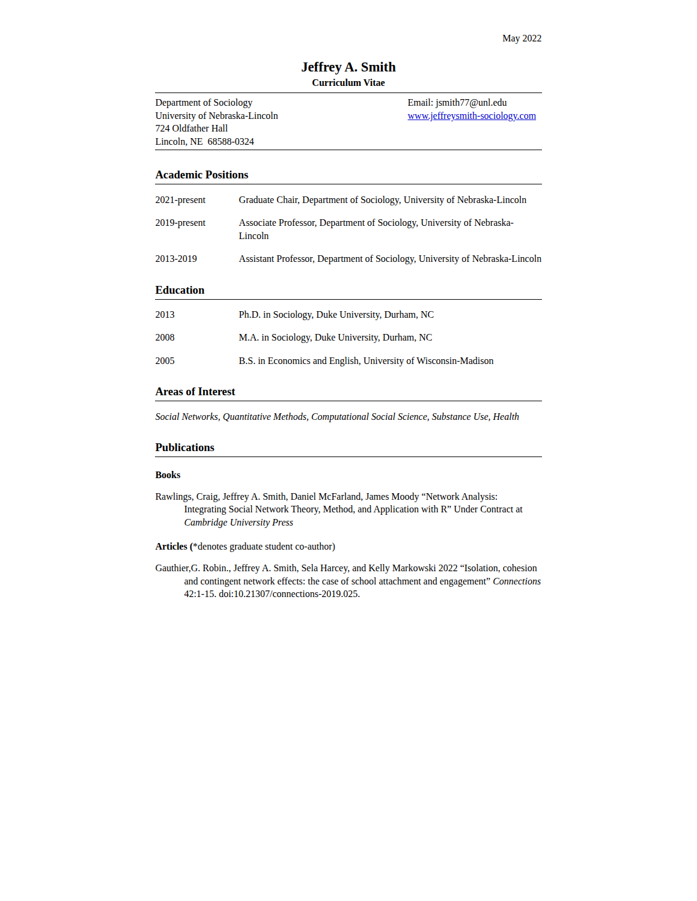May 2022
Jeffrey A. Smith
Curriculum Vitae
| Department of Sociology | Email: jsmith77@unl.edu |
| University of Nebraska-Lincoln | www.jeffreysmith-sociology.com |
| 724 Oldfather Hall | |
| Lincoln, NE 68588-0324 | |
Academic Positions
| 2021-present | Graduate Chair, Department of Sociology, University of Nebraska-Lincoln |
| 2019-present | Associate Professor, Department of Sociology, University of Nebraska-Lincoln |
| 2013-2019 | Assistant Professor, Department of Sociology, University of Nebraska-Lincoln |
Education
| 2013 | Ph.D. in Sociology, Duke University, Durham, NC |
| 2008 | M.A. in Sociology, Duke University, Durham, NC |
| 2005 | B.S. in Economics and English, University of Wisconsin-Madison |
Areas of Interest
Social Networks, Quantitative Methods, Computational Social Science, Substance Use, Health
Publications
Books
Rawlings, Craig, Jeffrey A. Smith, Daniel McFarland, James Moody “Network Analysis: Integrating Social Network Theory, Method, and Application with R” Under Contract at Cambridge University Press
Articles (*denotes graduate student co-author)
Gauthier,G. Robin., Jeffrey A. Smith, Sela Harcey, and Kelly Markowski 2022 “Isolation, cohesion and contingent network effects: the case of school attachment and engagement” Connections 42:1-15. doi:10.21307/connections-2019.025.